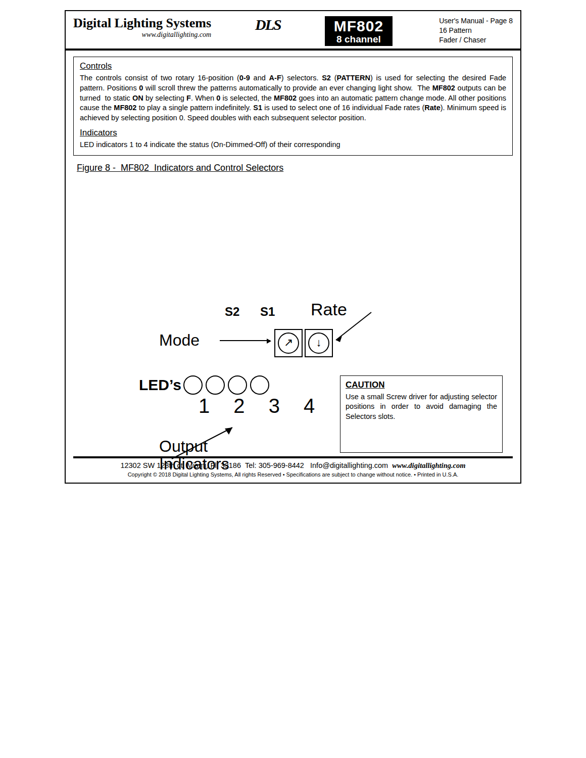Digital Lighting Systems
www.digitallighting.com
DLS
MF802
8 channel
User's Manual - Page 8
16 Pattern
Fader / Chaser
Controls
The controls consist of two rotary 16-position (0-9 and A-F) selectors. S2 (PATTERN) is used for selecting the desired Fade pattern. Positions 0 will scroll threw the patterns automatically to provide an ever changing light show. The MF802 outputs can be turned to static ON by selecting F. When 0 is selected, the MF802 goes into an automatic pattern change mode. All other positions cause the MF802 to play a single pattern indefinitely. S1 is used to select one of 16 individual Fade rates (Rate). Minimum speed is achieved by selecting position 0. Speed doubles with each subsequent selector position.
Indicators
LED indicators 1 to 4 indicate the status (On-Dimmed-Off) of their corresponding
Figure 8 - MF802 Indicators and Control Selectors
S2 S1 Rate
Mode
↗
↓
LED’s
1 2 3 4
Output
Indicators
CAUTION
Use a small Screw driver for adjusting selector positions in order to avoid damaging the Selectors slots.
12302 SW 128th ct, Miami, Fl. 33186 Tel: 305-969-8442 Info@digitallighting.com www.digitallighting.com
Copyright © 2018 Digital Lighting Systems, All rights Reserved • Specifications are subject to change without notice. • Printed in U.S.A.